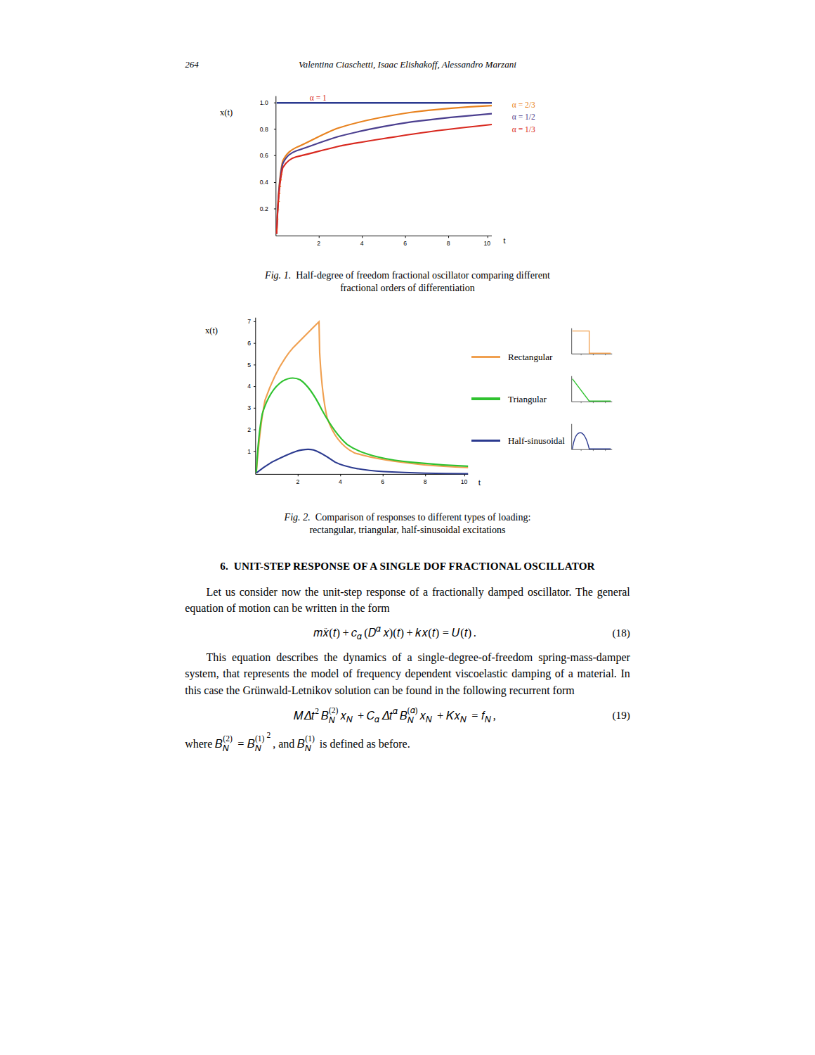264 Valentina Ciaschetti, Isaac Elishakoff, Alessandro Marzani
x(t)
α = 1
1.0 0.8 0.6 0.4 0.2 2 4 6 8 10
t
α = 2/3
α = 1/2
α = 1/3
Fig. 1. Half-degree of freedom fractional oscillator comparing different
fractional orders of differentiation
x(t)
7 6 5 4 3 2 1 2 4 6 8 10
t
Rectangular
Triangular
Half-sinusoidal
Fig. 2. Comparison of responses to different types of loading:
rectangular, triangular, half-sinusoidal excitations
6. UNIT-STEP RESPONSE OF A SINGLE DOF FRACTIONAL OSCILLATOR
Let us consider now the unit-step response of a fractionally damped oscillator. The general equation of motion can be written in the form
mx¨ (t) + cα ( Dαx ) (t) + kx (t) = U (t) .
(18)
This equation describes the dynamics of a single-degree-of-freedom spring-mass-damper system, that represents the model of frequency dependent viscoelastic damping of a material. In this case the Grünwald-Letnikov solution can be found in the following recurrent form
M Δt2 BN(2) xN + Cα Δtα BN(α) xN + K xN = fN ,
(19)
where BN(2) = BN(1) 2 , and BN(1) is defined as before.